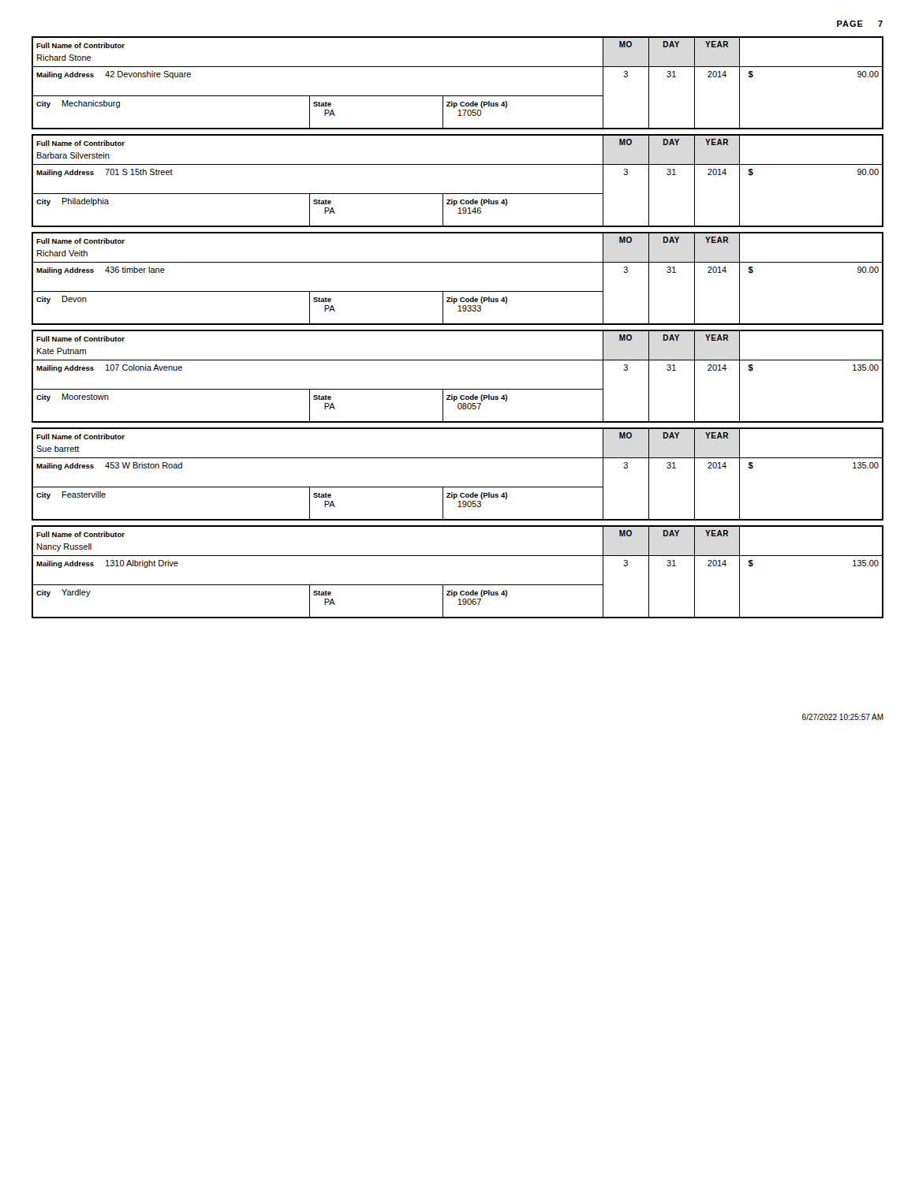PAGE7
| Full Name of Contributor Richard Stone | MO | DAY | YEAR | |
| Mailing Address 42 Devonshire Square | 3 | 31 | 2014 | $ 90.00 |
| City Mechanicsburg | State PA | Zip Code (Plus 4) 17050 |
| Full Name of Contributor Barbara Silverstein | MO | DAY | YEAR | |
| Mailing Address 701 S 15th Street | 3 | 31 | 2014 | $ 90.00 |
| City Philadelphia | State PA | Zip Code (Plus 4) 19146 |
| Full Name of Contributor Richard Veith | MO | DAY | YEAR | |
| Mailing Address 436 timber lane | 3 | 31 | 2014 | $ 90.00 |
| City Devon | State PA | Zip Code (Plus 4) 19333 |
| Full Name of Contributor Kate Putnam | MO | DAY | YEAR | |
| Mailing Address 107 Colonia Avenue | 3 | 31 | 2014 | $ 135.00 |
| City Moorestown | State PA | Zip Code (Plus 4) 08057 |
| Full Name of Contributor Sue barrett | MO | DAY | YEAR | |
| Mailing Address 453 W Briston Road | 3 | 31 | 2014 | $ 135.00 |
| City Feasterville | State PA | Zip Code (Plus 4) 19053 |
| Full Name of Contributor Nancy Russell | MO | DAY | YEAR | |
| Mailing Address 1310 Albright Drive | 3 | 31 | 2014 | $ 135.00 |
| City Yardley | State PA | Zip Code (Plus 4) 19067 |
6/27/2022 10:25:57 AM